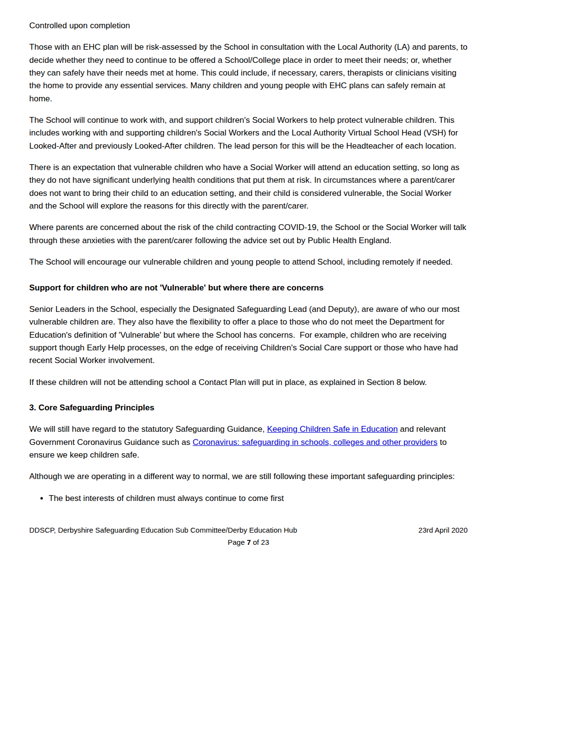Controlled upon completion
Those with an EHC plan will be risk-assessed by the School in consultation with the Local Authority (LA) and parents, to decide whether they need to continue to be offered a School/College place in order to meet their needs; or, whether they can safely have their needs met at home. This could include, if necessary, carers, therapists or clinicians visiting the home to provide any essential services. Many children and young people with EHC plans can safely remain at home.
The School will continue to work with, and support children's Social Workers to help protect vulnerable children. This includes working with and supporting children's Social Workers and the Local Authority Virtual School Head (VSH) for Looked-After and previously Looked-After children. The lead person for this will be the Headteacher of each location.
There is an expectation that vulnerable children who have a Social Worker will attend an education setting, so long as they do not have significant underlying health conditions that put them at risk. In circumstances where a parent/carer does not want to bring their child to an education setting, and their child is considered vulnerable, the Social Worker and the School will explore the reasons for this directly with the parent/carer.
Where parents are concerned about the risk of the child contracting COVID-19, the School or the Social Worker will talk through these anxieties with the parent/carer following the advice set out by Public Health England.
The School will encourage our vulnerable children and young people to attend School, including remotely if needed.
Support for children who are not 'Vulnerable' but where there are concerns
Senior Leaders in the School, especially the Designated Safeguarding Lead (and Deputy), are aware of who our most vulnerable children are. They also have the flexibility to offer a place to those who do not meet the Department for Education's definition of 'Vulnerable' but where the School has concerns. For example, children who are receiving support though Early Help processes, on the edge of receiving Children's Social Care support or those who have had recent Social Worker involvement.
If these children will not be attending school a Contact Plan will put in place, as explained in Section 8 below.
3. Core Safeguarding Principles
We will still have regard to the statutory Safeguarding Guidance, Keeping Children Safe in Education and relevant Government Coronavirus Guidance such as Coronavirus: safeguarding in schools, colleges and other providers to ensure we keep children safe.
Although we are operating in a different way to normal, we are still following these important safeguarding principles:
The best interests of children must always continue to come first
DDSCP, Derbyshire Safeguarding Education Sub Committee/Derby Education Hub 23rd April 2020
Page 7 of 23